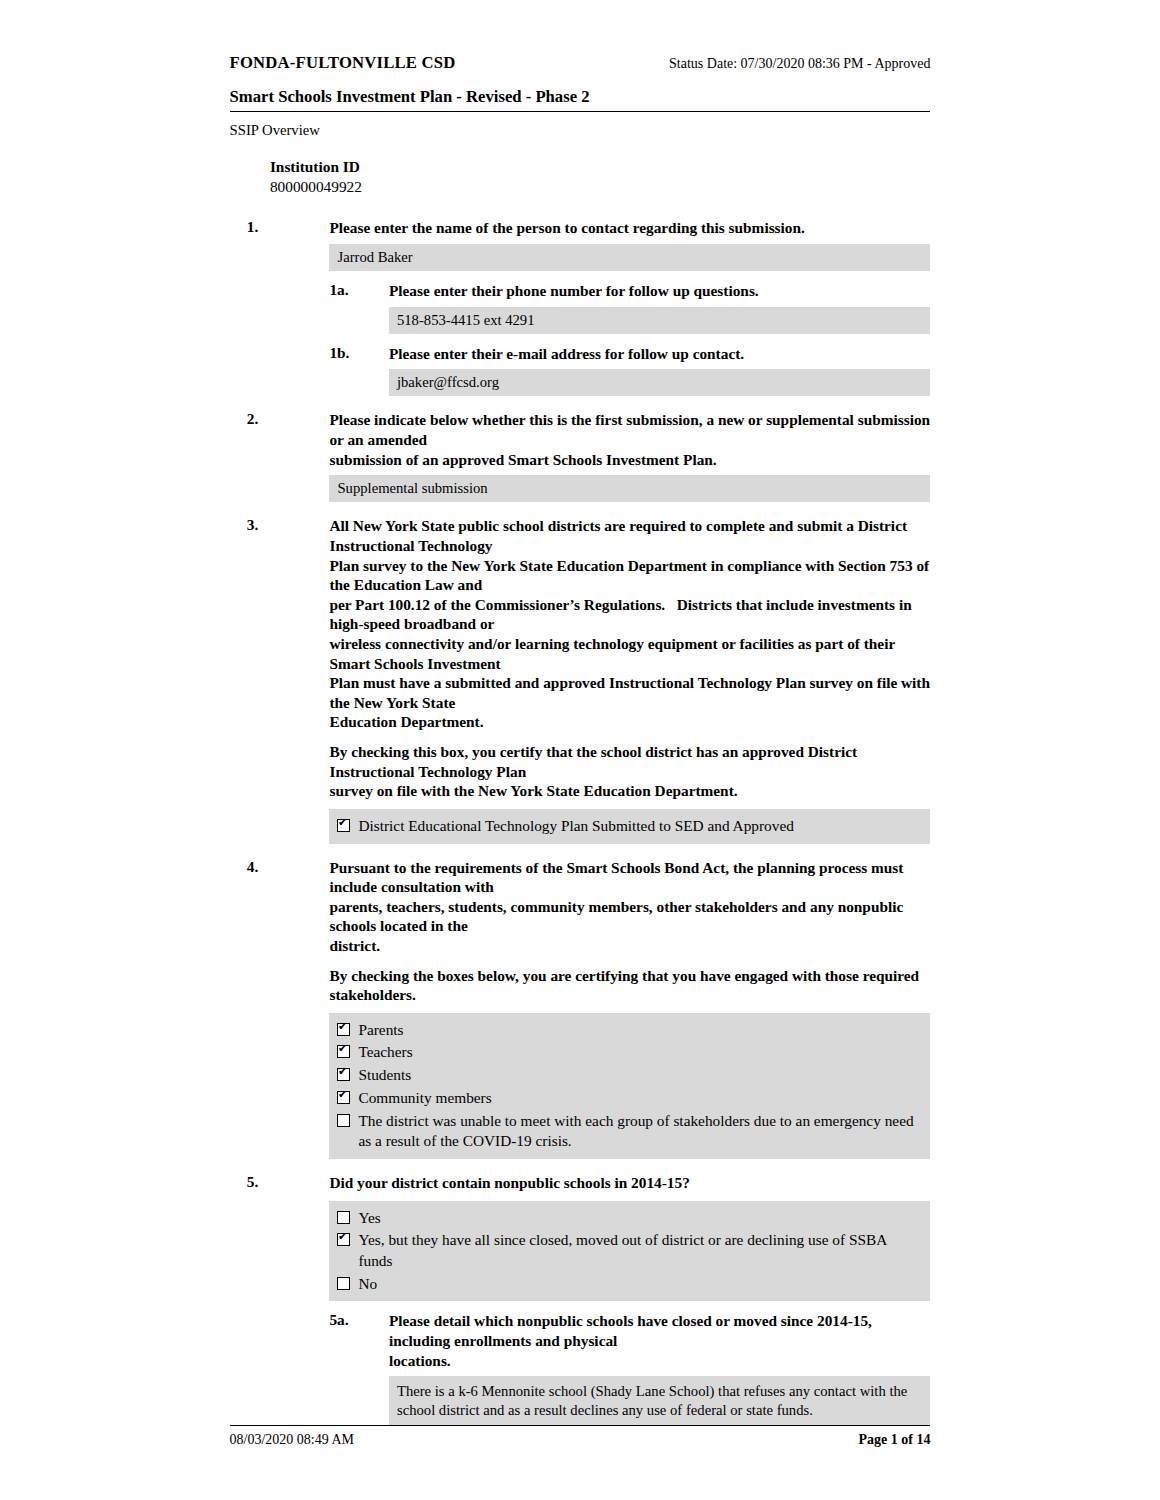FONDA-FULTONVILLE CSD
Status Date: 07/30/2020 08:36 PM - Approved
Smart Schools Investment Plan - Revised - Phase 2
SSIP Overview
Institution ID
800000049922
1.
Please enter the name of the person to contact regarding this submission.
Jarrod Baker
1a.
Please enter their phone number for follow up questions.
518-853-4415 ext 4291
1b.
Please enter their e-mail address for follow up contact.
jbaker@ffcsd.org
2.
Please indicate below whether this is the first submission, a new or supplemental submission or an amended
submission of an approved Smart Schools Investment Plan.
Supplemental submission
3.
All New York State public school districts are required to complete and submit a District Instructional Technology
Plan survey to the New York State Education Department in compliance with Section 753 of the Education Law and
per Part 100.12 of the Commissioner’s Regulations. Districts that include investments in high-speed broadband or
wireless connectivity and/or learning technology equipment or facilities as part of their Smart Schools Investment
Plan must have a submitted and approved Instructional Technology Plan survey on file with the New York State
Education Department.
By checking this box, you certify that the school district has an approved District Instructional Technology Plan
survey on file with the New York State Education Department.
District Educational Technology Plan Submitted to SED and Approved
4.
Pursuant to the requirements of the Smart Schools Bond Act, the planning process must include consultation with
parents, teachers, students, community members, other stakeholders and any nonpublic schools located in the
district.
By checking the boxes below, you are certifying that you have engaged with those required stakeholders.
Parents
Teachers
Students
Community members
The district was unable to meet with each group of stakeholders due to an emergency need as a result of the COVID-19 crisis.
5.
Did your district contain nonpublic schools in 2014-15?
Yes
Yes, but they have all since closed, moved out of district or are declining use of SSBA funds
No
5a.
Please detail which nonpublic schools have closed or moved since 2014-15, including enrollments and physical
locations.
There is a k-6 Mennonite school (Shady Lane School) that refuses any contact with the school district and as a result declines any use of federal or state funds.
08/03/2020 08:49 AM
Page 1 of 14